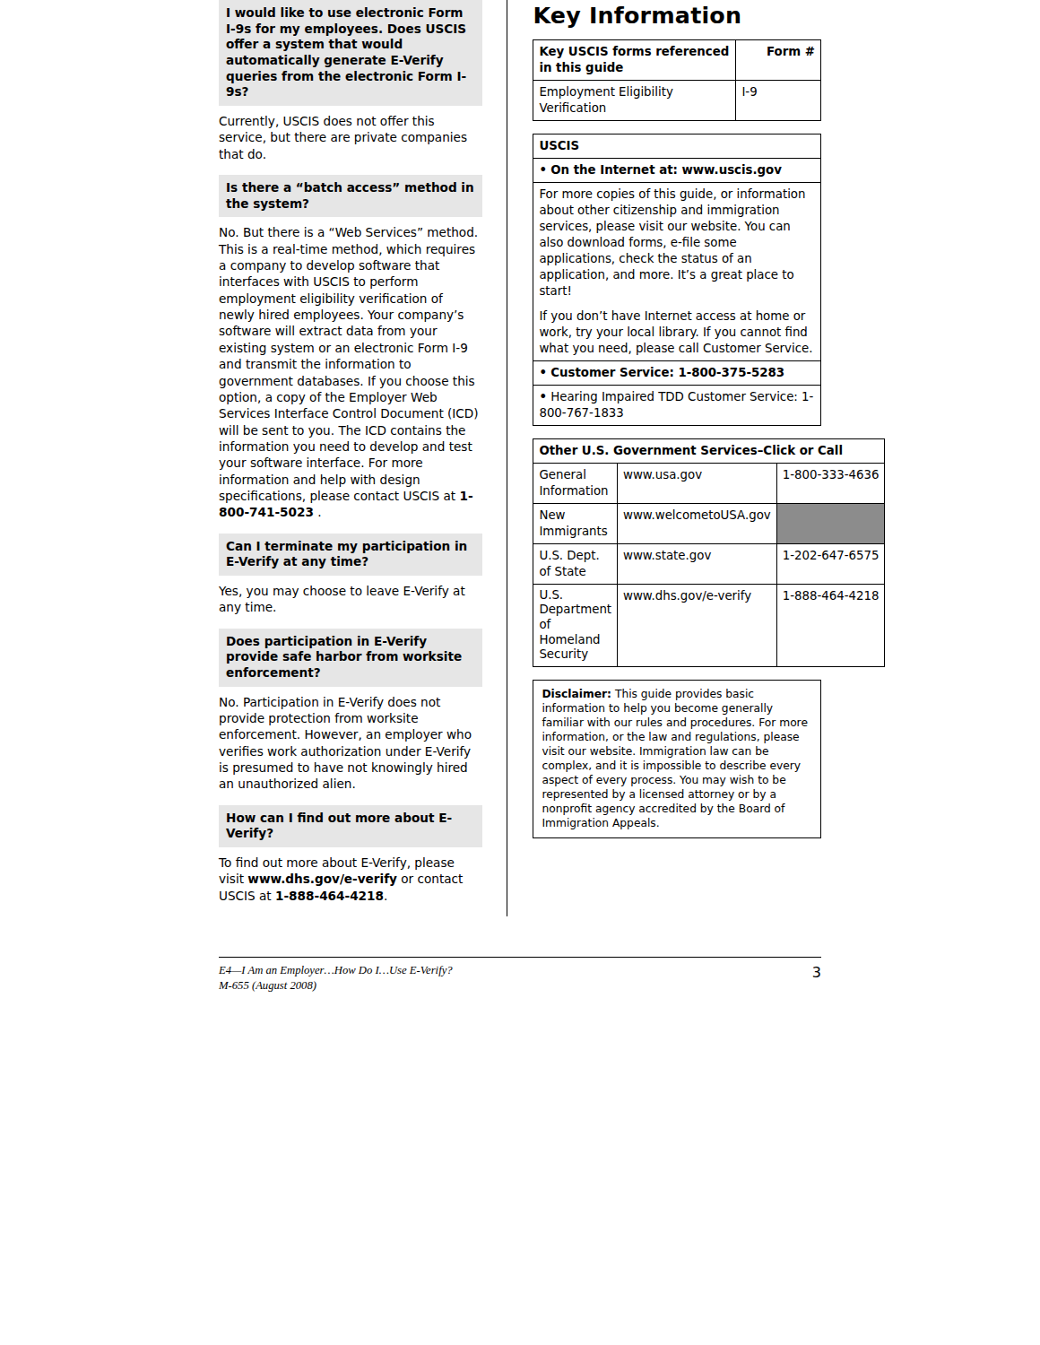I would like to use electronic Form I-9s for my employees. Does USCIS offer a system that would automatically generate E-Verify queries from the electronic Form I-9s?
Currently, USCIS does not offer this service, but there are private companies that do.
Is there a “batch access” method in the system?
No. But there is a “Web Services” method. This is a real-time method, which requires a company to develop software that interfaces with USCIS to perform employment eligibility verification of newly hired employees. Your company’s software will extract data from your existing system or an electronic Form I-9 and transmit the information to government databases. If you choose this option, a copy of the Employer Web Services Interface Control Document (ICD) will be sent to you. The ICD contains the information you need to develop and test your software interface. For more information and help with design specifications, please contact USCIS at 1-800-741-5023 .
Can I terminate my participation in E-Verify at any time?
Yes, you may choose to leave E-Verify at any time.
Does participation in E-Verify provide safe harbor from worksite enforcement?
No. Participation in E-Verify does not provide protection from worksite enforcement. However, an employer who verifies work authorization under E-Verify is presumed to have not knowingly hired an unauthorized alien.
How can I find out more about E-Verify?
To find out more about E-Verify, please visit www.dhs.gov/e-verify or contact USCIS at 1-888-464-4218.
Key Information
| Key USCIS forms referenced in this guide | Form # |
| --- | --- |
| Employment Eligibility Verification | I-9 |
| USCIS |
| • On the Internet at: www.uscis.gov |
| For more copies of this guide, or information about other citizenship and immigration services, please visit our website. You can also download forms, e-file some applications, check the status of an application, and more. It’s a great place to start! If you don’t have Internet access at home or work, try your local library. If you cannot find what you need, please call Customer Service. |
| • Customer Service: 1-800-375-5283 |
| • Hearing Impaired TDD Customer Service: 1-800-767-1833 |
| Other U.S. Government Services–Click or Call |
| --- |
| General Information | www.usa.gov | 1-800-333-4636 |
| New Immigrants | www.welcometoUSA.gov | |
| U.S. Dept. of State | www.state.gov | 1-202-647-6575 |
| U.S. Department of Homeland Security | www.dhs.gov/e-verify | 1-888-464-4218 |
Disclaimer: This guide provides basic information to help you become generally familiar with our rules and procedures. For more information, or the law and regulations, please visit our website. Immigration law can be complex, and it is impossible to describe every aspect of every process. You may wish to be represented by a licensed attorney or by a nonprofit agency accredited by the Board of Immigration Appeals.
E4—I Am an Employer…How Do I…Use E-Verify?
M-655 (August 2008)
3